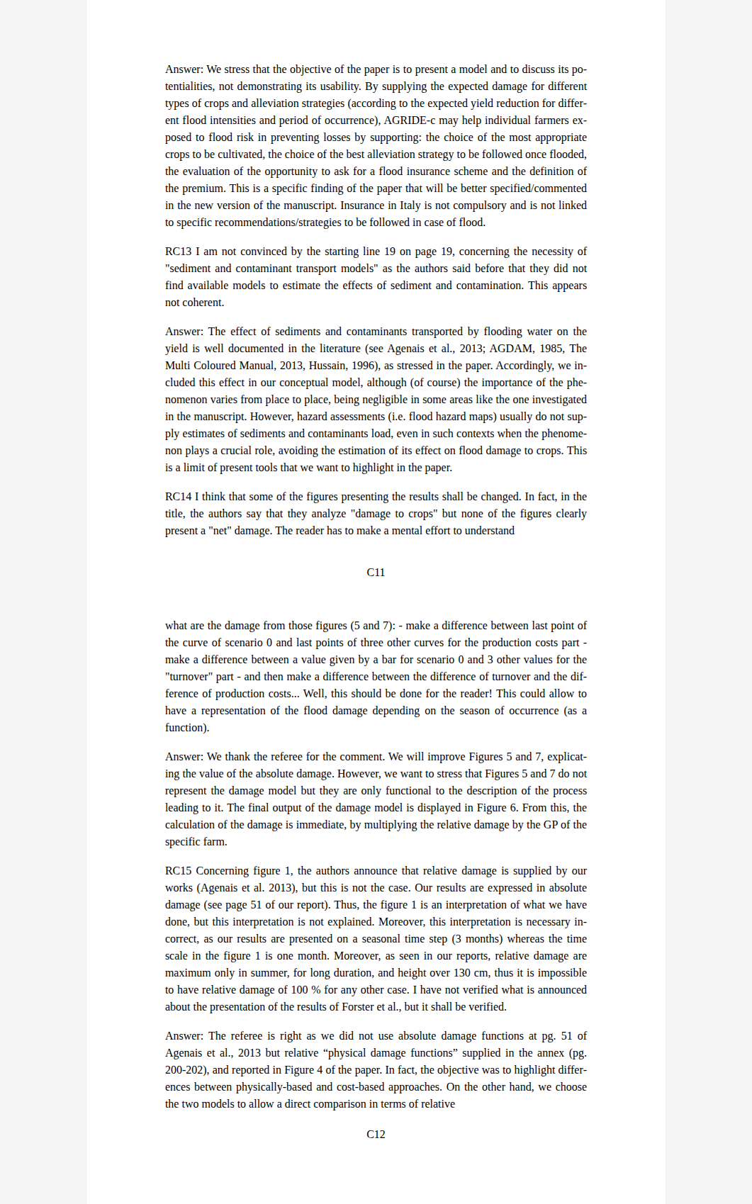Answer: We stress that the objective of the paper is to present a model and to discuss its potentialities, not demonstrating its usability. By supplying the expected damage for different types of crops and alleviation strategies (according to the expected yield reduction for different flood intensities and period of occurrence), AGRIDE-c may help individual farmers exposed to flood risk in preventing losses by supporting: the choice of the most appropriate crops to be cultivated, the choice of the best alleviation strategy to be followed once flooded, the evaluation of the opportunity to ask for a flood insurance scheme and the definition of the premium. This is a specific finding of the paper that will be better specified/commented in the new version of the manuscript. Insurance in Italy is not compulsory and is not linked to specific recommendations/strategies to be followed in case of flood.
RC13 I am not convinced by the starting line 19 on page 19, concerning the necessity of "sediment and contaminant transport models" as the authors said before that they did not find available models to estimate the effects of sediment and contamination. This appears not coherent.
Answer: The effect of sediments and contaminants transported by flooding water on the yield is well documented in the literature (see Agenais et al., 2013; AGDAM, 1985, The Multi Coloured Manual, 2013, Hussain, 1996), as stressed in the paper. Accordingly, we included this effect in our conceptual model, although (of course) the importance of the phenomenon varies from place to place, being negligible in some areas like the one investigated in the manuscript. However, hazard assessments (i.e. flood hazard maps) usually do not supply estimates of sediments and contaminants load, even in such contexts when the phenomenon plays a crucial role, avoiding the estimation of its effect on flood damage to crops. This is a limit of present tools that we want to highlight in the paper.
RC14 I think that some of the figures presenting the results shall be changed. In fact, in the title, the authors say that they analyze "damage to crops" but none of the figures clearly present a "net" damage. The reader has to make a mental effort to understand
C11
what are the damage from those figures (5 and 7): - make a difference between last point of the curve of scenario 0 and last points of three other curves for the production costs part - make a difference between a value given by a bar for scenario 0 and 3 other values for the "turnover" part - and then make a difference between the difference of turnover and the difference of production costs... Well, this should be done for the reader! This could allow to have a representation of the flood damage depending on the season of occurrence (as a function).
Answer: We thank the referee for the comment. We will improve Figures 5 and 7, explicating the value of the absolute damage. However, we want to stress that Figures 5 and 7 do not represent the damage model but they are only functional to the description of the process leading to it. The final output of the damage model is displayed in Figure 6. From this, the calculation of the damage is immediate, by multiplying the relative damage by the GP of the specific farm.
RC15 Concerning figure 1, the authors announce that relative damage is supplied by our works (Agenais et al. 2013), but this is not the case. Our results are expressed in absolute damage (see page 51 of our report). Thus, the figure 1 is an interpretation of what we have done, but this interpretation is not explained. Moreover, this interpretation is necessary incorrect, as our results are presented on a seasonal time step (3 months) whereas the time scale in the figure 1 is one month. Moreover, as seen in our reports, relative damage are maximum only in summer, for long duration, and height over 130 cm, thus it is impossible to have relative damage of 100 % for any other case. I have not verified what is announced about the presentation of the results of Forster et al., but it shall be verified.
Answer: The referee is right as we did not use absolute damage functions at pg. 51 of Agenais et al., 2013 but relative “physical damage functions” supplied in the annex (pg. 200-202), and reported in Figure 4 of the paper. In fact, the objective was to highlight differences between physically-based and cost-based approaches. On the other hand, we choose the two models to allow a direct comparison in terms of relative
C12